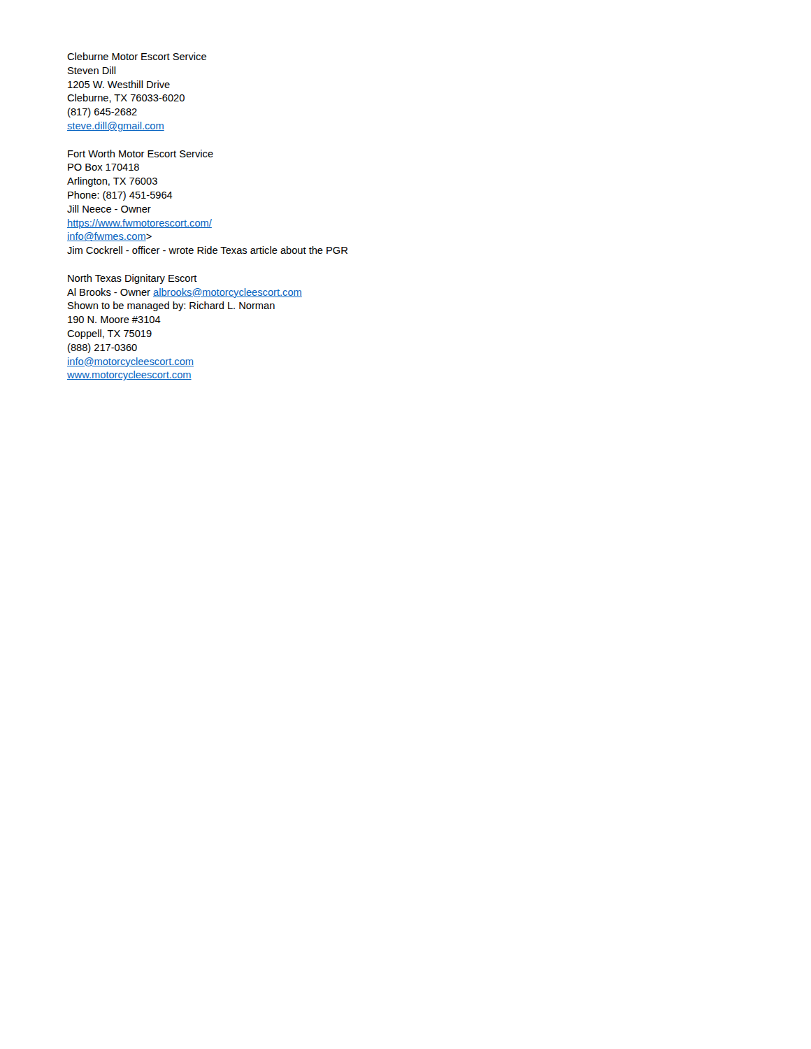Cleburne Motor Escort Service
Steven Dill
1205 W. Westhill Drive
Cleburne, TX 76033-6020
(817) 645-2682
steve.dill@gmail.com
Fort Worth Motor Escort Service
PO Box 170418
Arlington, TX 76003
Phone: (817) 451-5964
Jill Neece - Owner
https://www.fwmotorescort.com/
info@fwmes.com>
Jim Cockrell - officer - wrote Ride Texas article about the PGR
North Texas Dignitary Escort
Al Brooks - Owner albrooks@motorcycleescort.com
Shown to be managed by: Richard L. Norman
190 N. Moore #3104
Coppell, TX 75019
(888) 217-0360
info@motorcycleescort.com
www.motorcycleescort.com